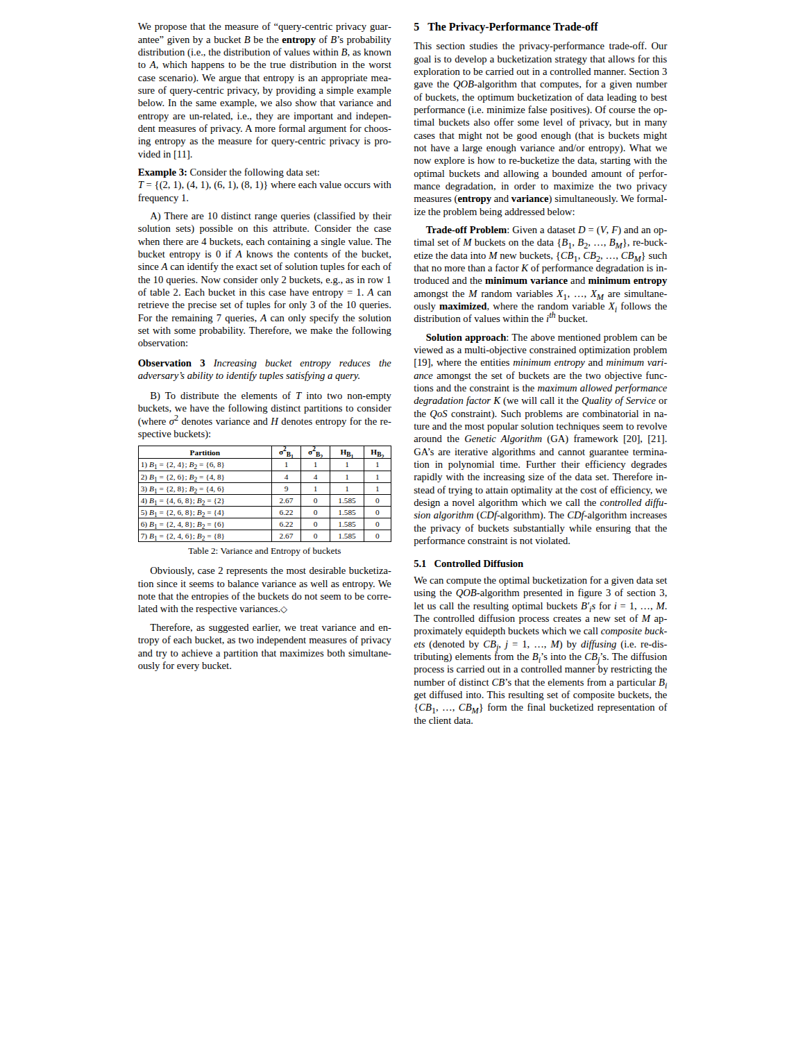We propose that the measure of “query-centric privacy guarantee” given by a bucket B be the entropy of B’s probability distribution (i.e., the distribution of values within B, as known to A, which happens to be the true distribution in the worst case scenario). We argue that entropy is an appropriate measure of query-centric privacy, by providing a simple example below. In the same example, we also show that variance and entropy are un-related, i.e., they are important and independent measures of privacy. A more formal argument for choosing entropy as the measure for query-centric privacy is provided in [11].
Example 3: Consider the following data set:
T = {(2, 1), (4, 1), (6, 1), (8, 1)} where each value occurs with frequency 1.
A) There are 10 distinct range queries (classified by their solution sets) possible on this attribute. Consider the case when there are 4 buckets, each containing a single value. The bucket entropy is 0 if A knows the contents of the bucket, since A can identify the exact set of solution tuples for each of the 10 queries. Now consider only 2 buckets, e.g., as in row 1 of table 2. Each bucket in this case have entropy = 1. A can retrieve the precise set of tuples for only 3 of the 10 queries. For the remaining 7 queries, A can only specify the solution set with some probability. Therefore, we make the following observation:
Observation 3 Increasing bucket entropy reduces the adversary’s ability to identify tuples satisfying a query.
B) To distribute the elements of T into two non-empty buckets, we have the following distinct partitions to consider (where σ2 denotes variance and H denotes entropy for the respective buckets):
| Partition | σ 2 B 1 | σ 2 B 2 | H B 1 | H B 2 |
| --- | --- | --- | --- | --- |
| 1) B 1 = {2, 4}; B 2 = {6, 8} | 1 | 1 | 1 | 1 |
| 2) B 1 = {2, 6}; B 2 = {4, 8} | 4 | 4 | 1 | 1 |
| 3) B 1 = {2, 8}; B 2 = {4, 6} | 9 | 1 | 1 | 1 |
| 4) B 1 = {4, 6, 8}; B 2 = {2} | 2.67 | 0 | 1.585 | 0 |
| 5) B 1 = {2, 6, 8}; B 2 = {4} | 6.22 | 0 | 1.585 | 0 |
| 6) B 1 = {2, 4, 8}; B 2 = {6} | 6.22 | 0 | 1.585 | 0 |
| 7) B 1 = {2, 4, 6}; B 2 = {8} | 2.67 | 0 | 1.585 | 0 |
Table 2: Variance and Entropy of buckets
Obviously, case 2 represents the most desirable bucketization since it seems to balance variance as well as entropy. We note that the entropies of the buckets do not seem to be correlated with the respective variances.◇
Therefore, as suggested earlier, we treat variance and entropy of each bucket, as two independent measures of privacy and try to achieve a partition that maximizes both simultaneously for every bucket.
5 The Privacy-Performance Trade-off
This section studies the privacy-performance trade-off. Our goal is to develop a bucketization strategy that allows for this exploration to be carried out in a controlled manner. Section 3 gave the QOB-algorithm that computes, for a given number of buckets, the optimum bucketization of data leading to best performance (i.e. minimize false positives). Of course the optimal buckets also offer some level of privacy, but in many cases that might not be good enough (that is buckets might not have a large enough variance and/or entropy). What we now explore is how to re-bucketize the data, starting with the optimal buckets and allowing a bounded amount of performance degradation, in order to maximize the two privacy measures (entropy and variance) simultaneously. We formalize the problem being addressed below:
Trade-off Problem: Given a dataset D = (V, F) and an optimal set of M buckets on the data {B1, B2, …, BM}, re-bucketize the data into M new buckets, {CB1, CB2, …, CBM} such that no more than a factor K of performance degradation is introduced and the minimum variance and minimum entropy amongst the M random variables X1, …, XM are simultaneously maximized, where the random variable Xi follows the distribution of values within the ith bucket.
Solution approach: The above mentioned problem can be viewed as a multi-objective constrained optimization problem [19], where the entities minimum entropy and minimum variance amongst the set of buckets are the two objective functions and the constraint is the maximum allowed performance degradation factor K (we will call it the Quality of Service or the QoS constraint). Such problems are combinatorial in nature and the most popular solution techniques seem to revolve around the Genetic Algorithm (GA) framework [20], [21]. GA’s are iterative algorithms and cannot guarantee termination in polynomial time. Further their efficiency degrades rapidly with the increasing size of the data set. Therefore instead of trying to attain optimality at the cost of efficiency, we design a novel algorithm which we call the controlled diffusion algorithm (CDf-algorithm). The CDf-algorithm increases the privacy of buckets substantially while ensuring that the performance constraint is not violated.
5.1 Controlled Diffusion
We can compute the optimal bucketization for a given data set using the QOB-algorithm presented in figure 3 of section 3, let us call the resulting optimal buckets B′is for i = 1, …, M. The controlled diffusion process creates a new set of M approximately equidepth buckets which we call composite buckets (denoted by CBj, j = 1, …, M) by diffusing (i.e. re-distributing) elements from the Bi’s into the CBj’s. The diffusion process is carried out in a controlled manner by restricting the number of distinct CB’s that the elements from a particular Bi get diffused into. This resulting set of composite buckets, the {CB1, …, CBM} form the final bucketized representation of the client data.